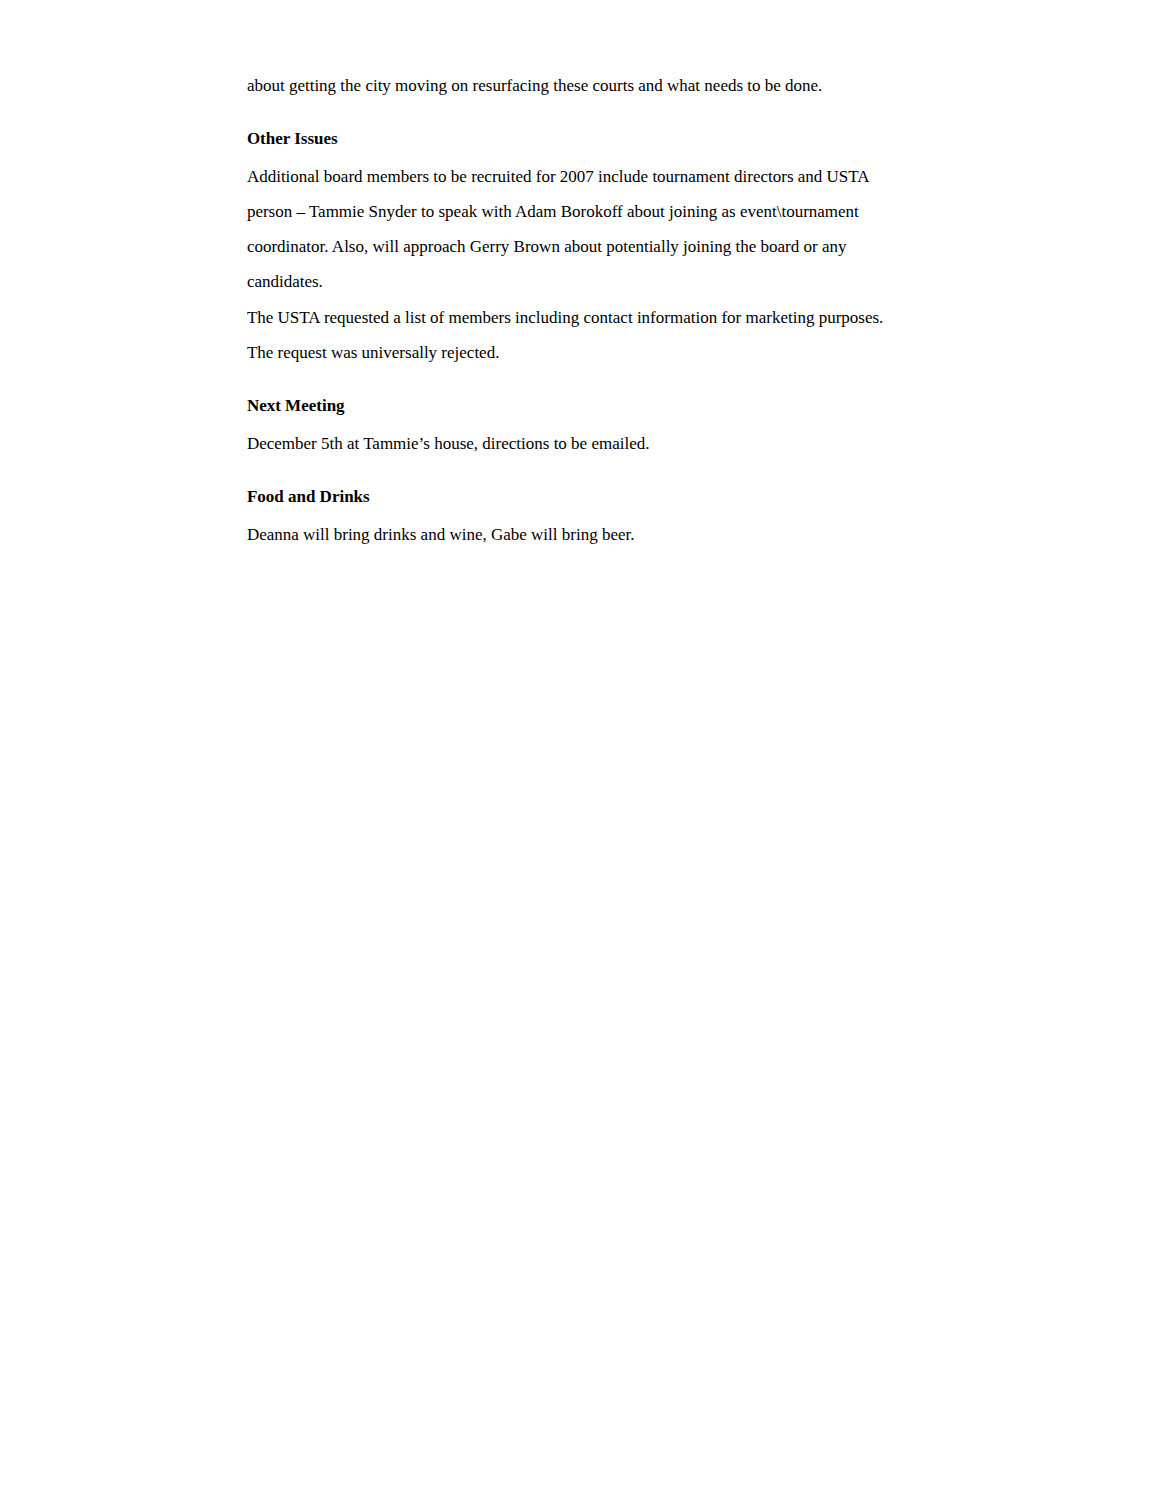about getting the city moving on resurfacing these courts and what needs to be done.
Other Issues
Additional board members to be recruited for 2007 include tournament directors and USTA person – Tammie Snyder to speak with Adam Borokoff about joining as event\tournament coordinator. Also, will approach Gerry Brown about potentially joining the board or any candidates.
The USTA requested a list of members including contact information for marketing purposes. The request was universally rejected.
Next Meeting
December 5th at Tammie’s house, directions to be emailed.
Food and Drinks
Deanna will bring drinks and wine, Gabe will bring beer.